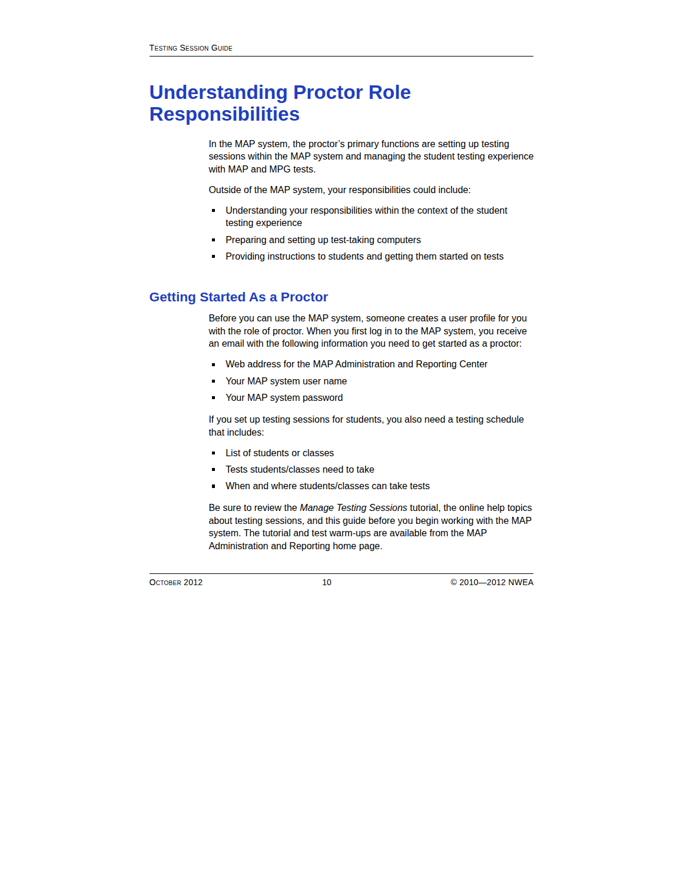Testing Session Guide
Understanding Proctor Role Responsibilities
In the MAP system, the proctor’s primary functions are setting up testing sessions within the MAP system and managing the student testing experience with MAP and MPG tests.
Outside of the MAP system, your responsibilities could include:
Understanding your responsibilities within the context of the student testing experience
Preparing and setting up test-taking computers
Providing instructions to students and getting them started on tests
Getting Started As a Proctor
Before you can use the MAP system, someone creates a user profile for you with the role of proctor. When you first log in to the MAP system, you receive an email with the following information you need to get started as a proctor:
Web address for the MAP Administration and Reporting Center
Your MAP system user name
Your MAP system password
If you set up testing sessions for students, you also need a testing schedule that includes:
List of students or classes
Tests students/classes need to take
When and where students/classes can take tests
Be sure to review the Manage Testing Sessions tutorial, the online help topics about testing sessions, and this guide before you begin working with the MAP system. The tutorial and test warm-ups are available from the MAP Administration and Reporting home page.
October 2012
10
© 2010—2012 NWEA